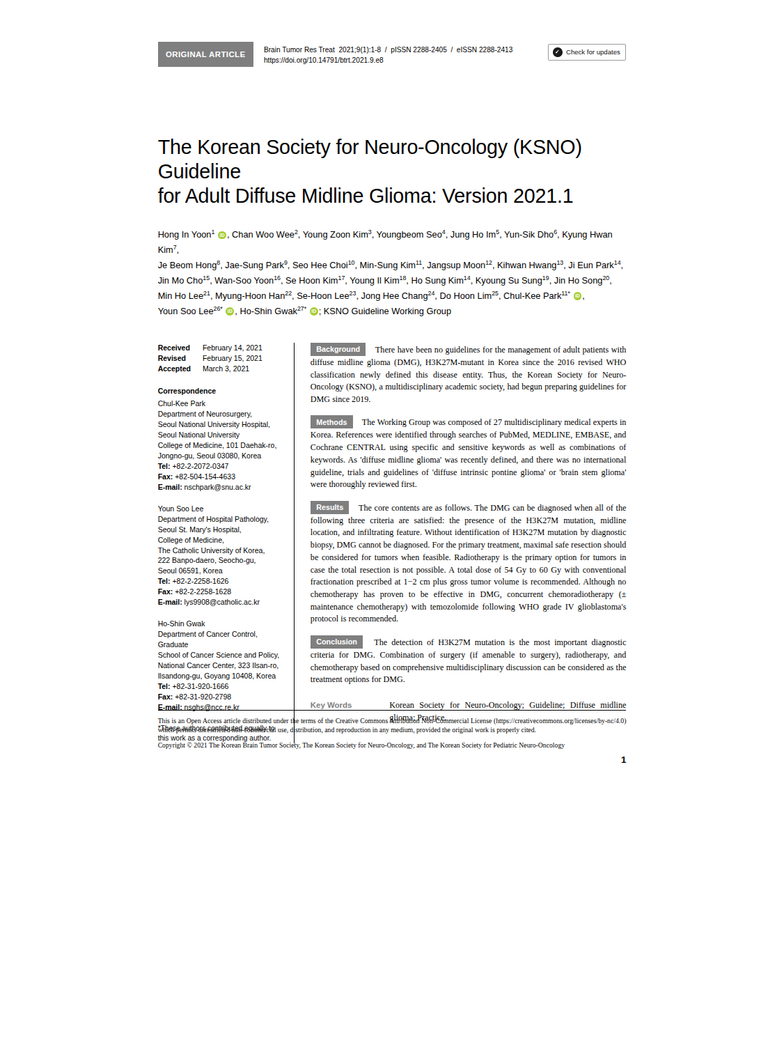ORIGINAL ARTICLE
Brain Tumor Res Treat 2021;9(1):1-8 / pISSN 2288-2405 / eISSN 2288-2413
https://doi.org/10.14791/btrt.2021.9.e8
✓Check for updates
The Korean Society for Neuro-Oncology (KSNO) Guideline
for Adult Diffuse Midline Glioma: Version 2021.1
Hong In Yoon1 iD, Chan Woo Wee2, Young Zoon Kim3, Youngbeom Seo4, Jung Ho Im5, Yun-Sik Dho6, Kyung Hwan Kim7,
Je Beom Hong8, Jae-Sung Park9, Seo Hee Choi10, Min-Sung Kim11, Jangsup Moon12, Kihwan Hwang13, Ji Eun Park14,
Jin Mo Cho15, Wan-Soo Yoon16, Se Hoon Kim17, Young Il Kim18, Ho Sung Kim14, Kyoung Su Sung19, Jin Ho Song20,
Min Ho Lee21, Myung-Hoon Han22, Se-Hoon Lee23, Jong Hee Chang24, Do Hoon Lim25, Chul-Kee Park11* iD,
Youn Soo Lee26* iD, Ho-Shin Gwak27* iD; KSNO Guideline Working Group
Received February 14, 2021
Revised February 15, 2021
Accepted March 3, 2021
Correspondence
Chul-Kee Park
Department of Neurosurgery,
Seoul National University Hospital,
Seoul National University
College of Medicine, 101 Daehak-ro,
Jongno-gu, Seoul 03080, Korea
Tel: +82-2-2072-0347
Fax: +82-504-154-4633
E-mail: nschpark@snu.ac.kr
Youn Soo Lee
Department of Hospital Pathology,
Seoul St. Mary's Hospital,
College of Medicine,
The Catholic University of Korea,
222 Banpo-daero, Seocho-gu,
Seoul 06591, Korea
Tel: +82-2-2258-1626
Fax: +82-2-2258-1628
E-mail: lys9908@catholic.ac.kr
Ho-Shin Gwak
Department of Cancer Control, Graduate
School of Cancer Science and Policy,
National Cancer Center, 323 Ilsan-ro,
Ilsandong-gu, Goyang 10408, Korea
Tel: +82-31-920-1666
Fax: +82-31-920-2798
E-mail: nsghs@ncc.re.kr
*These authors contributed equally to this work as a corresponding author.
Background
There have been no guidelines for the management of adult patients with diffuse midline glioma (DMG), H3K27M-mutant in Korea since the 2016 revised WHO classification newly defined this disease entity. Thus, the Korean Society for Neuro-Oncology (KSNO), a multidisciplinary academic society, had begun preparing guidelines for DMG since 2019.
Methods
The Working Group was composed of 27 multidisciplinary medical experts in Korea. References were identified through searches of PubMed, MEDLINE, EMBASE, and Cochrane CENTRAL using specific and sensitive keywords as well as combinations of keywords. As 'diffuse midline glioma' was recently defined, and there was no international guideline, trials and guidelines of 'diffuse intrinsic pontine glioma' or 'brain stem glioma' were thoroughly reviewed first.
Results
The core contents are as follows. The DMG can be diagnosed when all of the following three criteria are satisfied: the presence of the H3K27M mutation, midline location, and infiltrating feature. Without identification of H3K27M mutation by diagnostic biopsy, DMG cannot be diagnosed. For the primary treatment, maximal safe resection should be considered for tumors when feasible. Radiotherapy is the primary option for tumors in case the total resection is not possible. A total dose of 54 Gy to 60 Gy with conventional fractionation prescribed at 1−2 cm plus gross tumor volume is recommended. Although no chemotherapy has proven to be effective in DMG, concurrent chemoradiotherapy (± maintenance chemotherapy) with temozolomide following WHO grade IV glioblastoma's protocol is recommended.
Conclusion
The detection of H3K27M mutation is the most important diagnostic criteria for DMG. Combination of surgery (if amenable to surgery), radiotherapy, and chemotherapy based on comprehensive multidisciplinary discussion can be considered as the treatment options for DMG.
Key Words
Korean Society for Neuro-Oncology; Guideline; Diffuse midline glioma; Practice.
This is an Open Access article distributed under the terms of the Creative Commons Attribution Non-Commercial License (https://creativecommons.org/licenses/by-nc/4.0) which permits unrestricted non-commercial use, distribution, and reproduction in any medium, provided the original work is properly cited.
Copyright © 2021 The Korean Brain Tumor Society, The Korean Society for Neuro-Oncology, and The Korean Society for Pediatric Neuro-Oncology
1